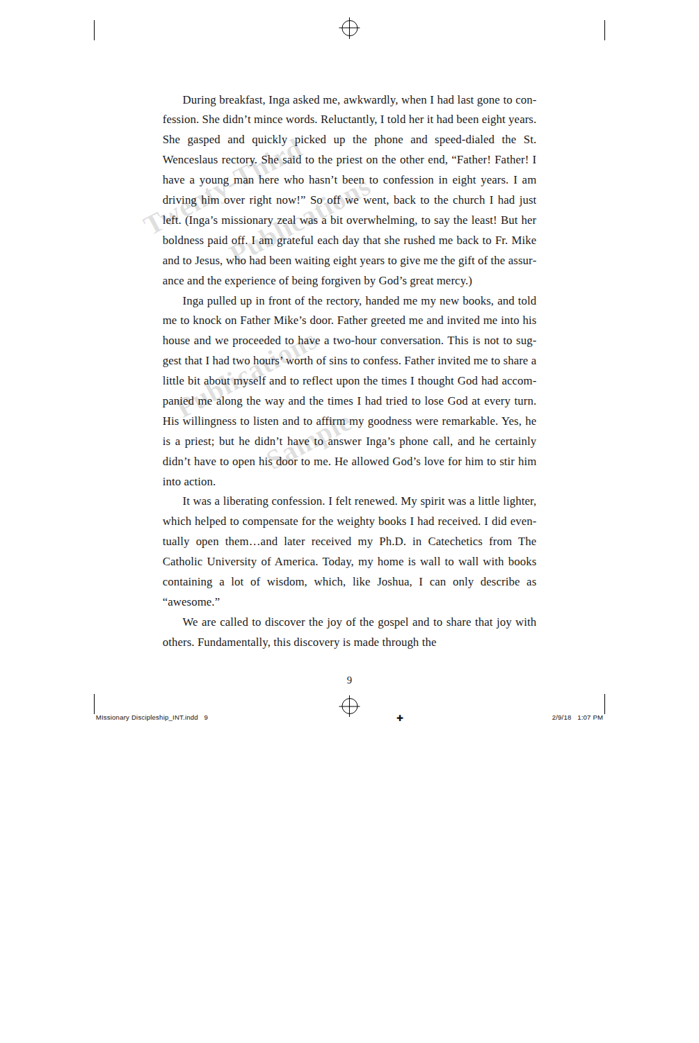Twenty-Third
Publications
Publications
Sample
During breakfast, Inga asked me, awkwardly, when I had last gone to confession. She didn’t mince words. Reluctantly, I told her it had been eight years. She gasped and quickly picked up the phone and speed-dialed the St. Wenceslaus rectory. She said to the priest on the other end, “Father! Father! I have a young man here who hasn’t been to confession in eight years. I am driving him over right now!” So off we went, back to the church I had just left. (Inga’s missionary zeal was a bit overwhelming, to say the least! But her boldness paid off. I am grateful each day that she rushed me back to Fr. Mike and to Jesus, who had been waiting eight years to give me the gift of the assurance and the experience of being forgiven by God’s great mercy.)
Inga pulled up in front of the rectory, handed me my new books, and told me to knock on Father Mike’s door. Father greeted me and invited me into his house and we proceeded to have a two-hour conversation. This is not to suggest that I had two hours’ worth of sins to confess. Father invited me to share a little bit about myself and to reflect upon the times I thought God had accompanied me along the way and the times I had tried to lose God at every turn. His willingness to listen and to affirm my goodness were remarkable. Yes, he is a priest; but he didn’t have to answer Inga’s phone call, and he certainly didn’t have to open his door to me. He allowed God’s love for him to stir him into action.
It was a liberating confession. I felt renewed. My spirit was a little lighter, which helped to compensate for the weighty books I had received. I did eventually open them…and later received my Ph.D. in Catechetics from The Catholic University of America. Today, my home is wall to wall with books containing a lot of wisdom, which, like Joshua, I can only describe as “awesome.”
We are called to discover the joy of the gospel and to share that joy with others. Fundamentally, this discovery is made through the
9
MIssionary Discipleship_INT.indd 9 ✚ 2/9/18 1:07 PM